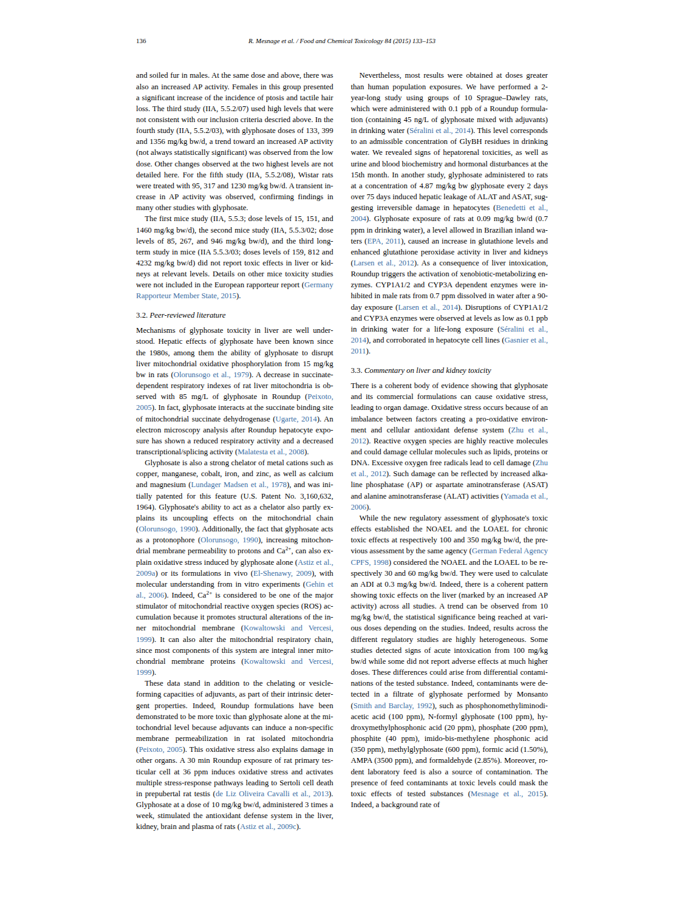136
R. Mesnage et al. / Food and Chemical Toxicology 84 (2015) 133–153
and soiled fur in males. At the same dose and above, there was also an increased AP activity. Females in this group presented a significant increase of the incidence of ptosis and tactile hair loss. The third study (IIA, 5.5.2/07) used high levels that were not consistent with our inclusion criteria descried above. In the fourth study (IIA, 5.5.2/03), with glyphosate doses of 133, 399 and 1356 mg/kg bw/d, a trend toward an increased AP activity (not always statistically significant) was observed from the low dose. Other changes observed at the two highest levels are not detailed here. For the fifth study (IIA, 5.5.2/08), Wistar rats were treated with 95, 317 and 1230 mg/kg bw/d. A transient increase in AP activity was observed, confirming findings in many other studies with glyphosate.
The first mice study (IIA, 5.5.3; dose levels of 15, 151, and 1460 mg/kg bw/d), the second mice study (IIA, 5.5.3/02; dose levels of 85, 267, and 946 mg/kg bw/d), and the third long-term study in mice (IIA 5.5.3/03; doses levels of 159, 812 and 4232 mg/kg bw/d) did not report toxic effects in liver or kidneys at relevant levels. Details on other mice toxicity studies were not included in the European rapporteur report (Germany Rapporteur Member State, 2015).
3.2. Peer-reviewed literature
Mechanisms of glyphosate toxicity in liver are well understood. Hepatic effects of glyphosate have been known since the 1980s, among them the ability of glyphosate to disrupt liver mitochondrial oxidative phosphorylation from 15 mg/kg bw in rats (Olorunsogo et al., 1979). A decrease in succinate-dependent respiratory indexes of rat liver mitochondria is observed with 85 mg/L of glyphosate in Roundup (Peixoto, 2005). In fact, glyphosate interacts at the succinate binding site of mitochondrial succinate dehydrogenase (Ugarte, 2014). An electron microscopy analysis after Roundup hepatocyte exposure has shown a reduced respiratory activity and a decreased transcriptional/splicing activity (Malatesta et al., 2008).
Glyphosate is also a strong chelator of metal cations such as copper, manganese, cobalt, iron, and zinc, as well as calcium and magnesium (Lundager Madsen et al., 1978), and was initially patented for this feature (U.S. Patent No. 3,160,632, 1964). Glyphosate's ability to act as a chelator also partly explains its uncoupling effects on the mitochondrial chain (Olorunsogo, 1990). Additionally, the fact that glyphosate acts as a protonophore (Olorunsogo, 1990), increasing mitochondrial membrane permeability to protons and Ca2+, can also explain oxidative stress induced by glyphosate alone (Astiz et al., 2009a) or its formulations in vivo (El-Shenawy, 2009), with molecular understanding from in vitro experiments (Gehin et al., 2006). Indeed, Ca2+ is considered to be one of the major stimulator of mitochondrial reactive oxygen species (ROS) accumulation because it promotes structural alterations of the inner mitochondrial membrane (Kowaltowski and Vercesi, 1999). It can also alter the mitochondrial respiratory chain, since most components of this system are integral inner mitochondrial membrane proteins (Kowaltowski and Vercesi, 1999).
These data stand in addition to the chelating or vesicle-forming capacities of adjuvants, as part of their intrinsic detergent properties. Indeed, Roundup formulations have been demonstrated to be more toxic than glyphosate alone at the mitochondrial level because adjuvants can induce a non-specific membrane permeabilization in rat isolated mitochondria (Peixoto, 2005). This oxidative stress also explains damage in other organs. A 30 min Roundup exposure of rat primary testicular cell at 36 ppm induces oxidative stress and activates multiple stress-response pathways leading to Sertoli cell death in prepubertal rat testis (de Liz Oliveira Cavalli et al., 2013). Glyphosate at a dose of 10 mg/kg bw/d, administered 3 times a week, stimulated the antioxidant defense system in the liver, kidney, brain and plasma of rats (Astiz et al., 2009c).
Nevertheless, most results were obtained at doses greater than human population exposures. We have performed a 2-year-long study using groups of 10 Sprague–Dawley rats, which were administered with 0.1 ppb of a Roundup formulation (containing 45 ng/L of glyphosate mixed with adjuvants) in drinking water (Séralini et al., 2014). This level corresponds to an admissible concentration of GlyBH residues in drinking water. We revealed signs of hepatorenal toxicities, as well as urine and blood biochemistry and hormonal disturbances at the 15th month. In another study, glyphosate administered to rats at a concentration of 4.87 mg/kg bw glyphosate every 2 days over 75 days induced hepatic leakage of ALAT and ASAT, suggesting irreversible damage in hepatocytes (Benedetti et al., 2004). Glyphosate exposure of rats at 0.09 mg/kg bw/d (0.7 ppm in drinking water), a level allowed in Brazilian inland waters (EPA, 2011), caused an increase in glutathione levels and enhanced glutathione peroxidase activity in liver and kidneys (Larsen et al., 2012). As a consequence of liver intoxication, Roundup triggers the activation of xenobiotic-metabolizing enzymes. CYP1A1/2 and CYP3A dependent enzymes were inhibited in male rats from 0.7 ppm dissolved in water after a 90-day exposure (Larsen et al., 2014). Disruptions of CYP1A1/2 and CYP3A enzymes were observed at levels as low as 0.1 ppb in drinking water for a life-long exposure (Séralini et al., 2014), and corroborated in hepatocyte cell lines (Gasnier et al., 2011).
3.3. Commentary on liver and kidney toxicity
There is a coherent body of evidence showing that glyphosate and its commercial formulations can cause oxidative stress, leading to organ damage. Oxidative stress occurs because of an imbalance between factors creating a pro-oxidative environment and cellular antioxidant defense system (Zhu et al., 2012). Reactive oxygen species are highly reactive molecules and could damage cellular molecules such as lipids, proteins or DNA. Excessive oxygen free radicals lead to cell damage (Zhu et al., 2012). Such damage can be reflected by increased alkaline phosphatase (AP) or aspartate aminotransferase (ASAT) and alanine aminotransferase (ALAT) activities (Yamada et al., 2006).
While the new regulatory assessment of glyphosate's toxic effects established the NOAEL and the LOAEL for chronic toxic effects at respectively 100 and 350 mg/kg bw/d, the previous assessment by the same agency (German Federal Agency CPFS, 1998) considered the NOAEL and the LOAEL to be respectively 30 and 60 mg/kg bw/d. They were used to calculate an ADI at 0.3 mg/kg bw/d. Indeed, there is a coherent pattern showing toxic effects on the liver (marked by an increased AP activity) across all studies. A trend can be observed from 10 mg/kg bw/d, the statistical significance being reached at various doses depending on the studies. Indeed, results across the different regulatory studies are highly heterogeneous. Some studies detected signs of acute intoxication from 100 mg/kg bw/d while some did not report adverse effects at much higher doses. These differences could arise from differential contaminations of the tested substance. Indeed, contaminants were detected in a filtrate of glyphosate performed by Monsanto (Smith and Barclay, 1992), such as phosphonomethyliminodiacetic acid (100 ppm), N-formyl glyphosate (100 ppm), hydroxymethylphosphonic acid (20 ppm), phosphate (200 ppm), phosphite (40 ppm), imido-bis-methylene phosphonic acid (350 ppm), methylglyphosate (600 ppm), formic acid (1.50%), AMPA (3500 ppm), and formaldehyde (2.85%). Moreover, rodent laboratory feed is also a source of contamination. The presence of feed contaminants at toxic levels could mask the toxic effects of tested substances (Mesnage et al., 2015). Indeed, a background rate of